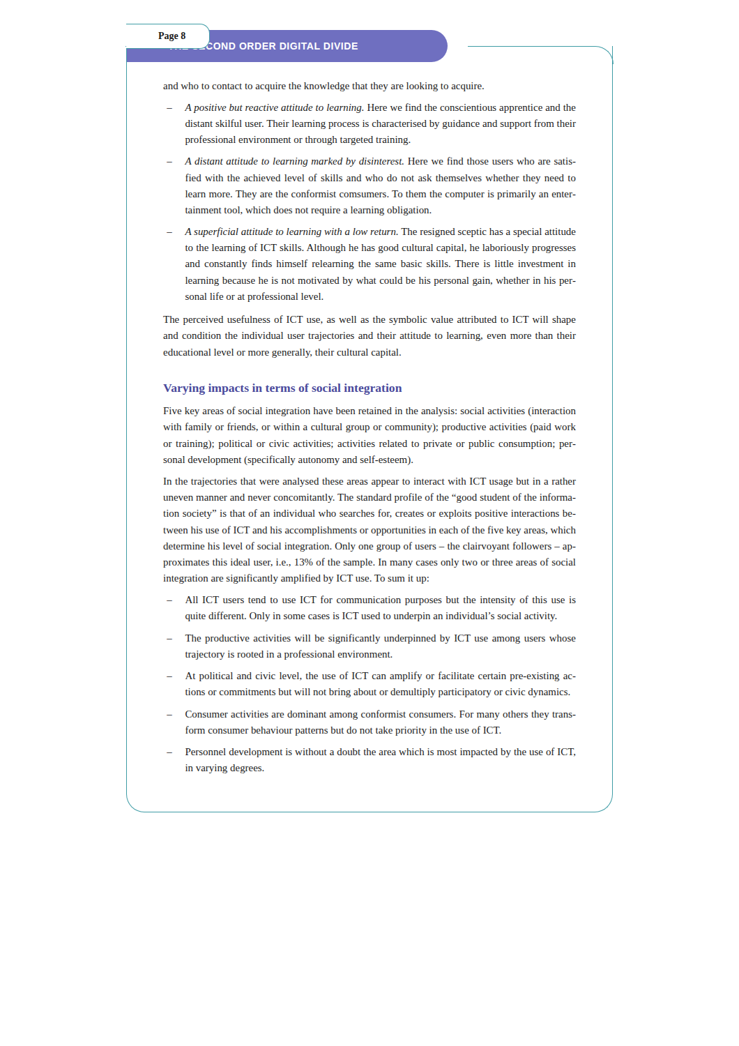The Second Order Digital Divide
Page 8
and who to contact to acquire the knowledge that they are looking to acquire.
A positive but reactive attitude to learning. Here we find the conscientious apprentice and the distant skilful user. Their learning process is characterised by guidance and support from their professional environment or through targeted training.
A distant attitude to learning marked by disinterest. Here we find those users who are satisfied with the achieved level of skills and who do not ask themselves whether they need to learn more. They are the conformist comsumers. To them the computer is primarily an entertainment tool, which does not require a learning obligation.
A superficial attitude to learning with a low return. The resigned sceptic has a special attitude to the learning of ICT skills. Although he has good cultural capital, he laboriously progresses and constantly finds himself relearning the same basic skills. There is little investment in learning because he is not motivated by what could be his personal gain, whether in his personal life or at professional level.
The perceived usefulness of ICT use, as well as the symbolic value attributed to ICT will shape and condition the individual user trajectories and their attitude to learning, even more than their educational level or more generally, their cultural capital.
Varying impacts in terms of social integration
Five key areas of social integration have been retained in the analysis: social activities (interaction with family or friends, or within a cultural group or community); productive activities (paid work or training); political or civic activities; activities related to private or public consumption; personal development (specifically autonomy and self-esteem).
In the trajectories that were analysed these areas appear to interact with ICT usage but in a rather uneven manner and never concomitantly. The standard profile of the “good student of the information society” is that of an individual who searches for, creates or exploits positive interactions between his use of ICT and his accomplishments or opportunities in each of the five key areas, which determine his level of social integration. Only one group of users – the clairvoyant followers – approximates this ideal user, i.e., 13% of the sample. In many cases only two or three areas of social integration are significantly amplified by ICT use. To sum it up:
All ICT users tend to use ICT for communication purposes but the intensity of this use is quite different. Only in some cases is ICT used to underpin an individual’s social activity.
The productive activities will be significantly underpinned by ICT use among users whose trajectory is rooted in a professional environment.
At political and civic level, the use of ICT can amplify or facilitate certain pre-existing actions or commitments but will not bring about or demultiply participatory or civic dynamics.
Consumer activities are dominant among conformist consumers. For many others they transform consumer behaviour patterns but do not take priority in the use of ICT.
Personnel development is without a doubt the area which is most impacted by the use of ICT, in varying degrees.